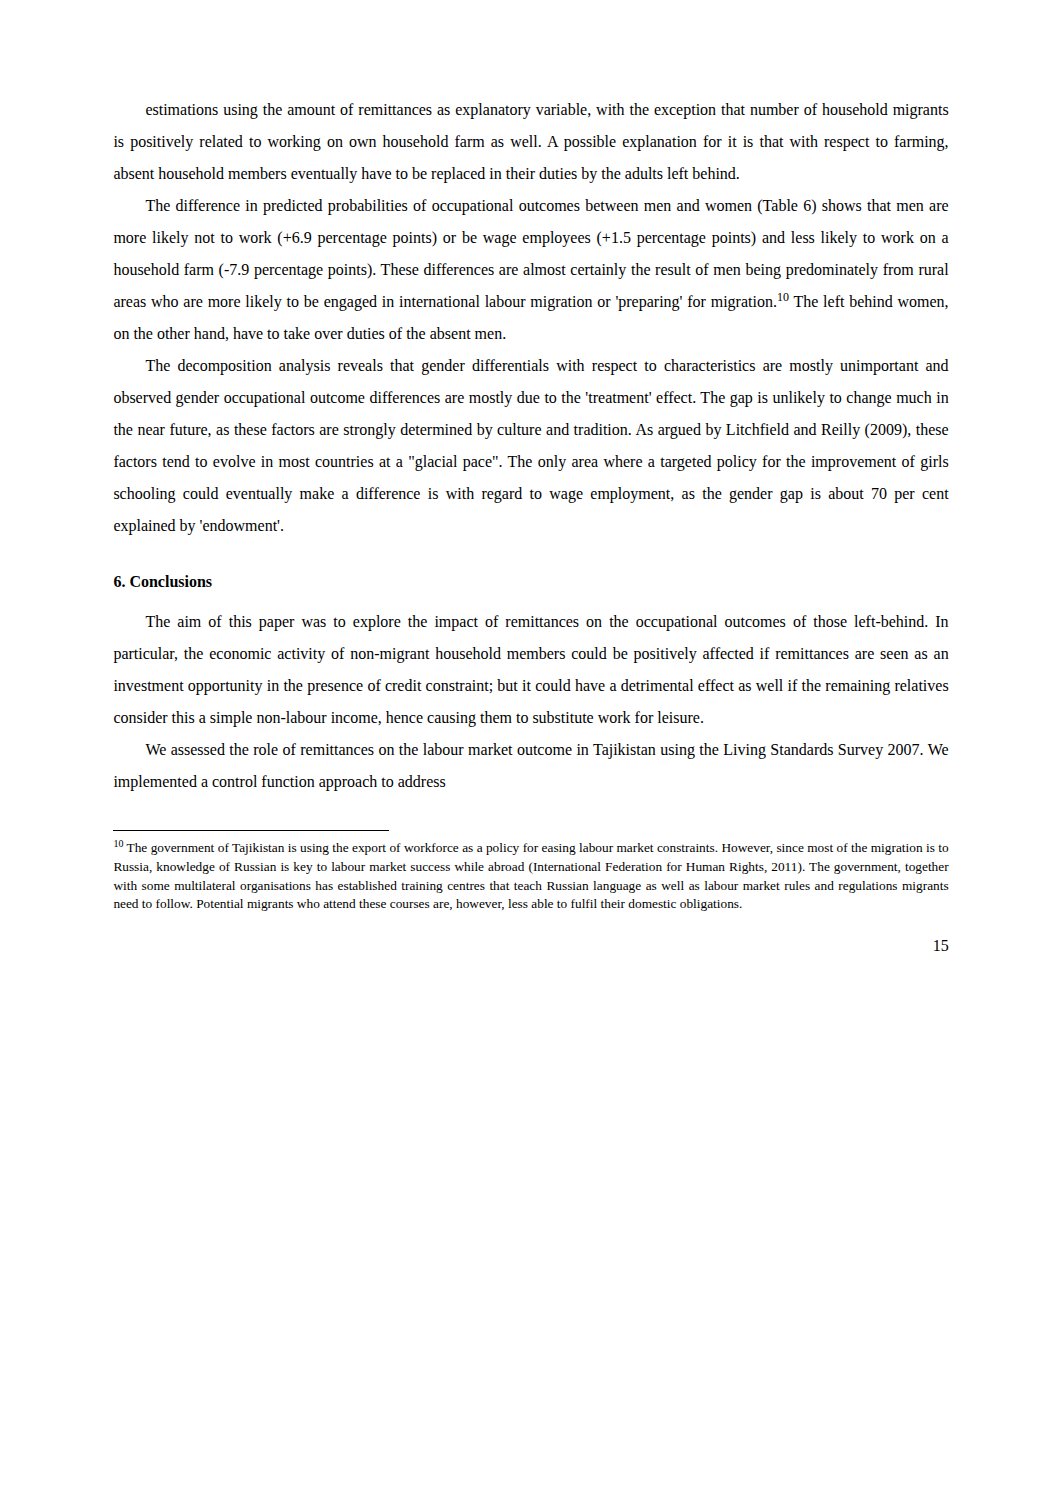estimations using the amount of remittances as explanatory variable, with the exception that number of household migrants is positively related to working on own household farm as well. A possible explanation for it is that with respect to farming, absent household members eventually have to be replaced in their duties by the adults left behind.
The difference in predicted probabilities of occupational outcomes between men and women (Table 6) shows that men are more likely not to work (+6.9 percentage points) or be wage employees (+1.5 percentage points) and less likely to work on a household farm (-7.9 percentage points). These differences are almost certainly the result of men being predominately from rural areas who are more likely to be engaged in international labour migration or 'preparing' for migration.10 The left behind women, on the other hand, have to take over duties of the absent men.
The decomposition analysis reveals that gender differentials with respect to characteristics are mostly unimportant and observed gender occupational outcome differences are mostly due to the 'treatment' effect. The gap is unlikely to change much in the near future, as these factors are strongly determined by culture and tradition. As argued by Litchfield and Reilly (2009), these factors tend to evolve in most countries at a "glacial pace". The only area where a targeted policy for the improvement of girls schooling could eventually make a difference is with regard to wage employment, as the gender gap is about 70 per cent explained by 'endowment'.
6. Conclusions
The aim of this paper was to explore the impact of remittances on the occupational outcomes of those left-behind. In particular, the economic activity of non-migrant household members could be positively affected if remittances are seen as an investment opportunity in the presence of credit constraint; but it could have a detrimental effect as well if the remaining relatives consider this a simple non-labour income, hence causing them to substitute work for leisure.
We assessed the role of remittances on the labour market outcome in Tajikistan using the Living Standards Survey 2007. We implemented a control function approach to address
10 The government of Tajikistan is using the export of workforce as a policy for easing labour market constraints. However, since most of the migration is to Russia, knowledge of Russian is key to labour market success while abroad (International Federation for Human Rights, 2011). The government, together with some multilateral organisations has established training centres that teach Russian language as well as labour market rules and regulations migrants need to follow. Potential migrants who attend these courses are, however, less able to fulfil their domestic obligations.
15